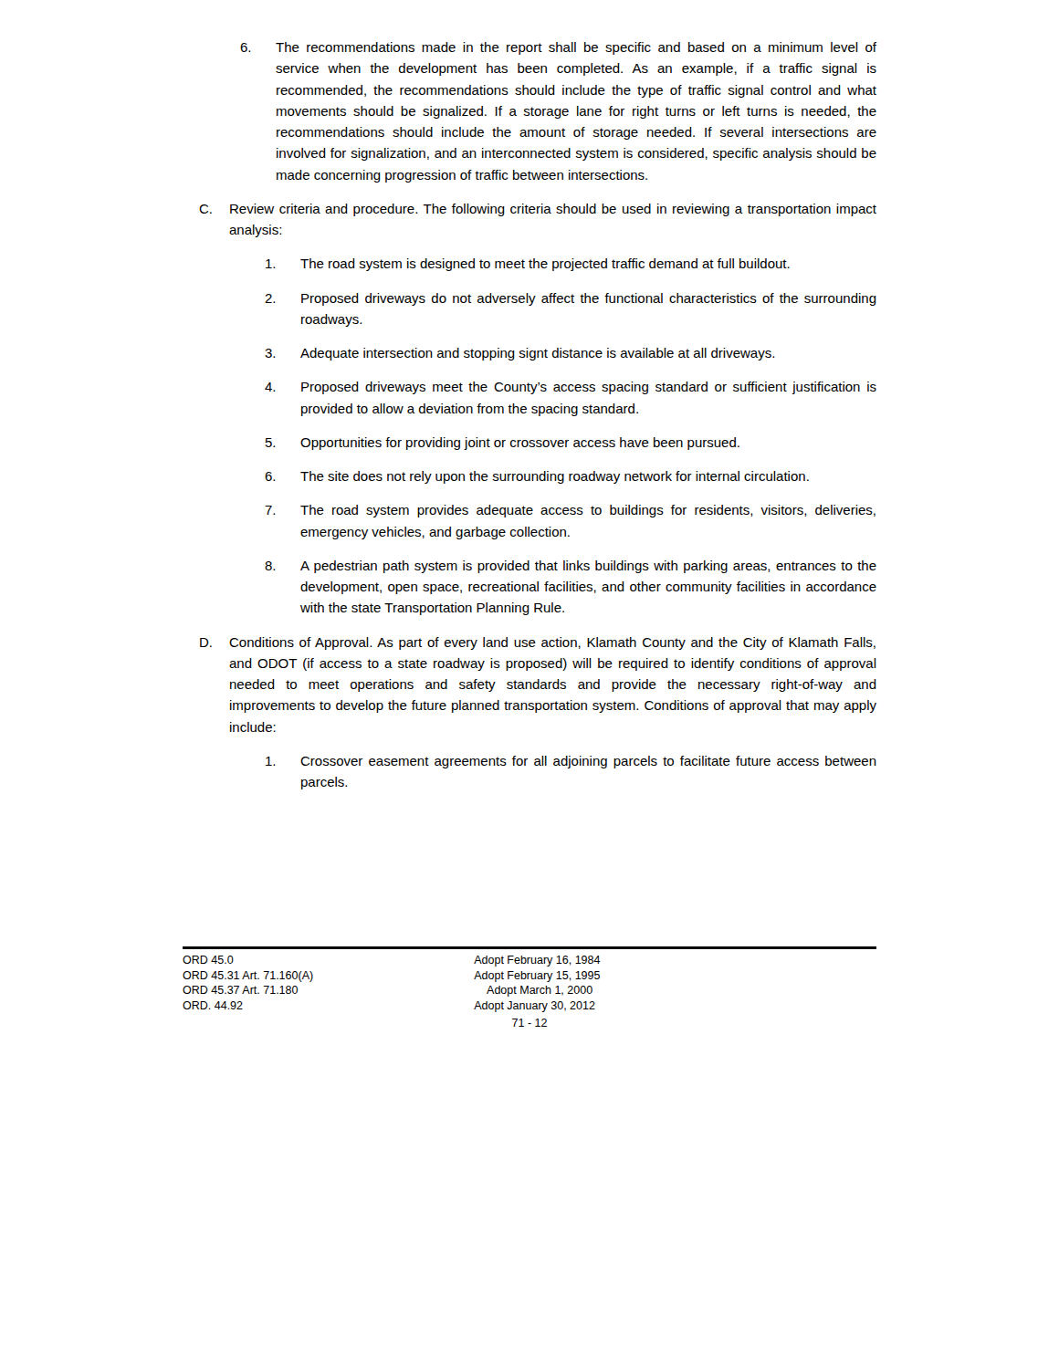6. The recommendations made in the report shall be specific and based on a minimum level of service when the development has been completed. As an example, if a traffic signal is recommended, the recommendations should include the type of traffic signal control and what movements should be signalized. If a storage lane for right turns or left turns is needed, the recommendations should include the amount of storage needed. If several intersections are involved for signalization, and an interconnected system is considered, specific analysis should be made concerning progression of traffic between intersections.
C. Review criteria and procedure. The following criteria should be used in reviewing a transportation impact analysis:
1. The road system is designed to meet the projected traffic demand at full buildout.
2. Proposed driveways do not adversely affect the functional characteristics of the surrounding roadways.
3. Adequate intersection and stopping signt distance is available at all driveways.
4. Proposed driveways meet the County’s access spacing standard or sufficient justification is provided to allow a deviation from the spacing standard.
5. Opportunities for providing joint or crossover access have been pursued.
6. The site does not rely upon the surrounding roadway network for internal circulation.
7. The road system provides adequate access to buildings for residents, visitors, deliveries, emergency vehicles, and garbage collection.
8. A pedestrian path system is provided that links buildings with parking areas, entrances to the development, open space, recreational facilities, and other community facilities in accordance with the state Transportation Planning Rule.
D. Conditions of Approval. As part of every land use action, Klamath County and the City of Klamath Falls, and ODOT (if access to a state roadway is proposed) will be required to identify conditions of approval needed to meet operations and safety standards and provide the necessary right-of-way and improvements to develop the future planned transportation system. Conditions of approval that may apply include:
1. Crossover easement agreements for all adjoining parcels to facilitate future access between parcels.
| ORD 45.0 | Adopt February 16, 1984 |
| ORD 45.31 Art. 71.160(A) | Adopt February 15, 1995 |
| ORD 45.37 Art. 71.180 | Adopt March 1, 2000 |
| ORD. 44.92 | Adopt January 30, 2012 |
71 - 12